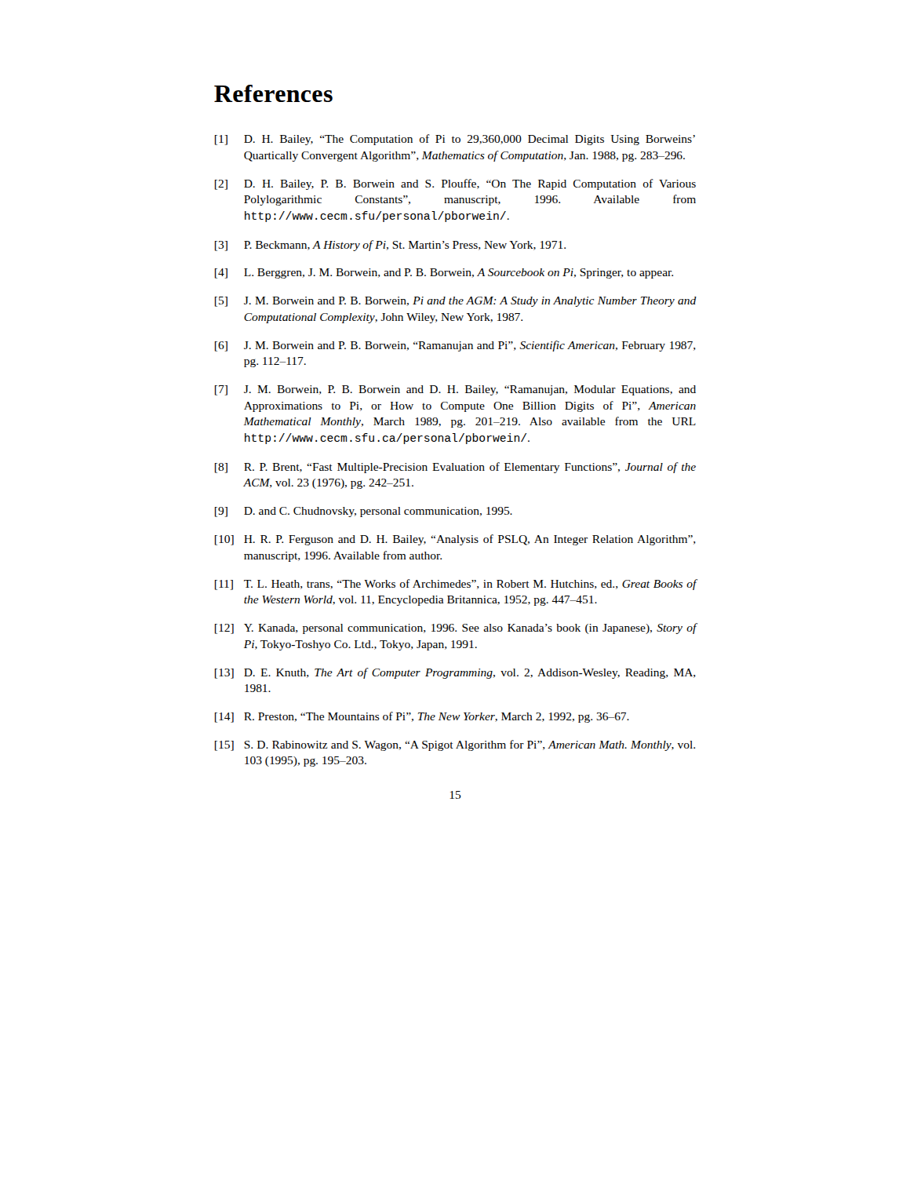References
[1] D. H. Bailey, “The Computation of Pi to 29,360,000 Decimal Digits Using Borweins’ Quartically Convergent Algorithm”, Mathematics of Computation, Jan. 1988, pg. 283–296.
[2] D. H. Bailey, P. B. Borwein and S. Plouffe, “On The Rapid Computation of Various Polylogarithmic Constants”, manuscript, 1996. Available from http://www.cecm.sfu/personal/pborwein/.
[3] P. Beckmann, A History of Pi, St. Martin’s Press, New York, 1971.
[4] L. Berggren, J. M. Borwein, and P. B. Borwein, A Sourcebook on Pi, Springer, to appear.
[5] J. M. Borwein and P. B. Borwein, Pi and the AGM: A Study in Analytic Number Theory and Computational Complexity, John Wiley, New York, 1987.
[6] J. M. Borwein and P. B. Borwein, “Ramanujan and Pi”, Scientific American, February 1987, pg. 112–117.
[7] J. M. Borwein, P. B. Borwein and D. H. Bailey, “Ramanujan, Modular Equations, and Approximations to Pi, or How to Compute One Billion Digits of Pi”, American Mathematical Monthly, March 1989, pg. 201–219. Also available from the URL http://www.cecm.sfu.ca/personal/pborwein/.
[8] R. P. Brent, “Fast Multiple-Precision Evaluation of Elementary Functions”, Journal of the ACM, vol. 23 (1976), pg. 242–251.
[9] D. and C. Chudnovsky, personal communication, 1995.
[10] H. R. P. Ferguson and D. H. Bailey, “Analysis of PSLQ, An Integer Relation Algorithm”, manuscript, 1996. Available from author.
[11] T. L. Heath, trans, “The Works of Archimedes”, in Robert M. Hutchins, ed., Great Books of the Western World, vol. 11, Encyclopedia Britannica, 1952, pg. 447–451.
[12] Y. Kanada, personal communication, 1996. See also Kanada’s book (in Japanese), Story of Pi, Tokyo-Toshyo Co. Ltd., Tokyo, Japan, 1991.
[13] D. E. Knuth, The Art of Computer Programming, vol. 2, Addison-Wesley, Reading, MA, 1981.
[14] R. Preston, “The Mountains of Pi”, The New Yorker, March 2, 1992, pg. 36–67.
[15] S. D. Rabinowitz and S. Wagon, “A Spigot Algorithm for Pi”, American Math. Monthly, vol. 103 (1995), pg. 195–203.
15